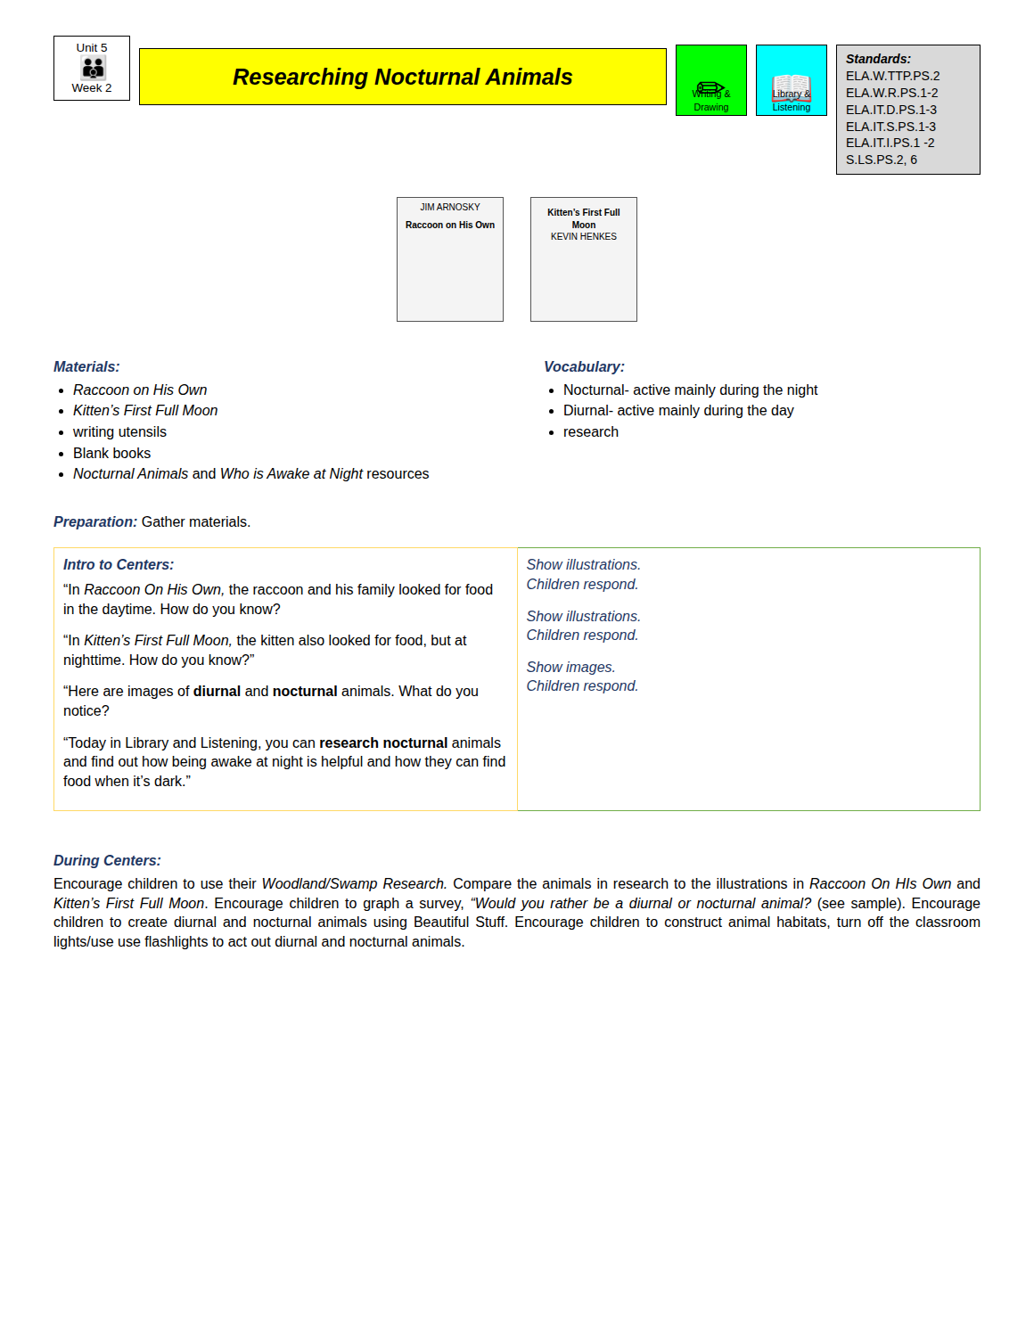Unit 5
👪
Week 2
Researching Nocturnal Animals
✏ Writing & Drawing
📖 Library & Listening
Standards:
ELA.W.TTP.PS.2
ELA.W.R.PS.1-2
ELA.IT.D.PS.1-3
ELA.IT.S.PS.1-3
ELA.IT.I.PS.1 -2
S.LS.PS.2, 6
JIM ARNOSKY Raccoon on His Own
Kitten’s First Full Moon KEVIN HENKES
Materials:
Raccoon on His Own
Kitten’s First Full Moon
writing utensils
Blank books
Nocturnal Animals and Who is Awake at Night resources
Vocabulary:
Nocturnal- active mainly during the night
Diurnal- active mainly during the day
research
Preparation: Gather materials.
| Intro to Centers: “In Raccoon On His Own, the raccoon and his family looked for food in the daytime. How do you know? “In Kitten’s First Full Moon, the kitten also looked for food, but at nighttime. How do you know?” “Here are images of diurnal and nocturnal animals. What do you notice? “Today in Library and Listening, you can research nocturnal animals and find out how being awake at night is helpful and how they can find food when it’s dark.” | Show illustrations. Children respond. Show illustrations. Children respond. Show images. Children respond. |
During Centers:
Encourage children to use their Woodland/Swamp Research. Compare the animals in research to the illustrations in Raccoon On HIs Own and Kitten’s First Full Moon. Encourage children to graph a survey, “Would you rather be a diurnal or nocturnal animal? (see sample). Encourage children to create diurnal and nocturnal animals using Beautiful Stuff. Encourage children to construct animal habitats, turn off the classroom lights/use use flashlights to act out diurnal and nocturnal animals.